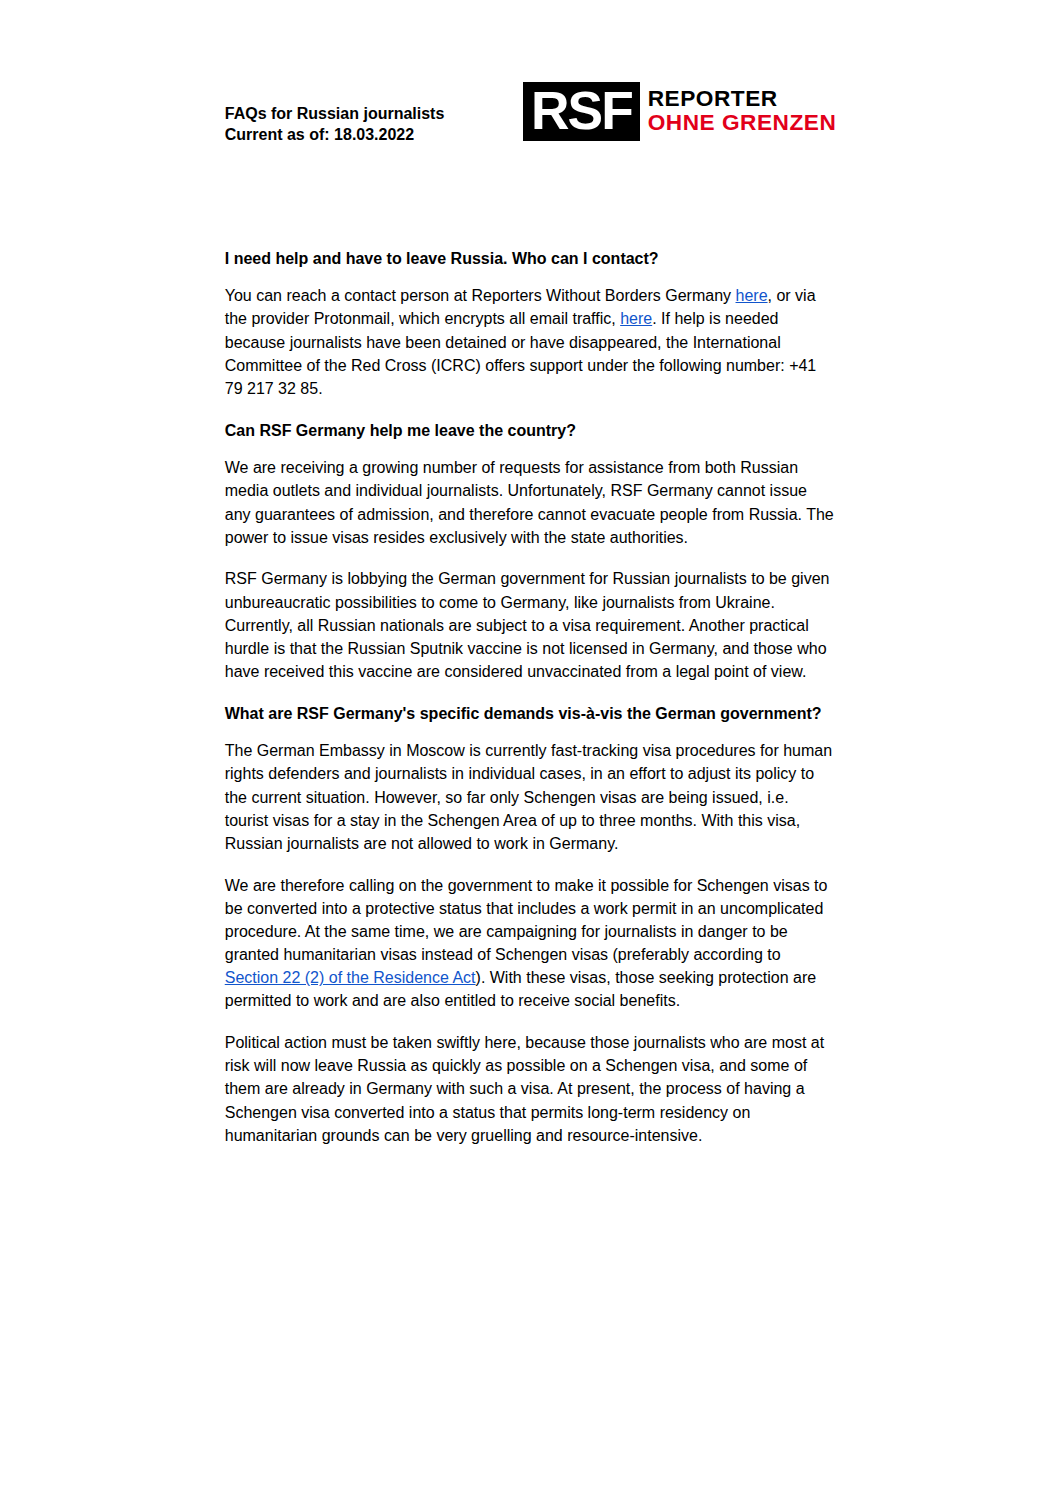FAQs for Russian journalists
Current as of: 18.03.2022
RSF REPORTER OHNE GRENZEN
I need help and have to leave Russia. Who can I contact?
You can reach a contact person at Reporters Without Borders Germany here, or via the provider Protonmail, which encrypts all email traffic, here. If help is needed because journalists have been detained or have disappeared, the International Committee of the Red Cross (ICRC) offers support under the following number: +41 79 217 32 85.
Can RSF Germany help me leave the country?
We are receiving a growing number of requests for assistance from both Russian media outlets and individual journalists. Unfortunately, RSF Germany cannot issue any guarantees of admission, and therefore cannot evacuate people from Russia. The power to issue visas resides exclusively with the state authorities.
RSF Germany is lobbying the German government for Russian journalists to be given unbureaucratic possibilities to come to Germany, like journalists from Ukraine. Currently, all Russian nationals are subject to a visa requirement. Another practical hurdle is that the Russian Sputnik vaccine is not licensed in Germany, and those who have received this vaccine are considered unvaccinated from a legal point of view.
What are RSF Germany's specific demands vis-à-vis the German government?
The German Embassy in Moscow is currently fast-tracking visa procedures for human rights defenders and journalists in individual cases, in an effort to adjust its policy to the current situation. However, so far only Schengen visas are being issued, i.e. tourist visas for a stay in the Schengen Area of up to three months. With this visa, Russian journalists are not allowed to work in Germany.
We are therefore calling on the government to make it possible for Schengen visas to be converted into a protective status that includes a work permit in an uncomplicated procedure. At the same time, we are campaigning for journalists in danger to be granted humanitarian visas instead of Schengen visas (preferably according to Section 22 (2) of the Residence Act). With these visas, those seeking protection are permitted to work and are also entitled to receive social benefits.
Political action must be taken swiftly here, because those journalists who are most at risk will now leave Russia as quickly as possible on a Schengen visa, and some of them are already in Germany with such a visa. At present, the process of having a Schengen visa converted into a status that permits long-term residency on humanitarian grounds can be very gruelling and resource-intensive.